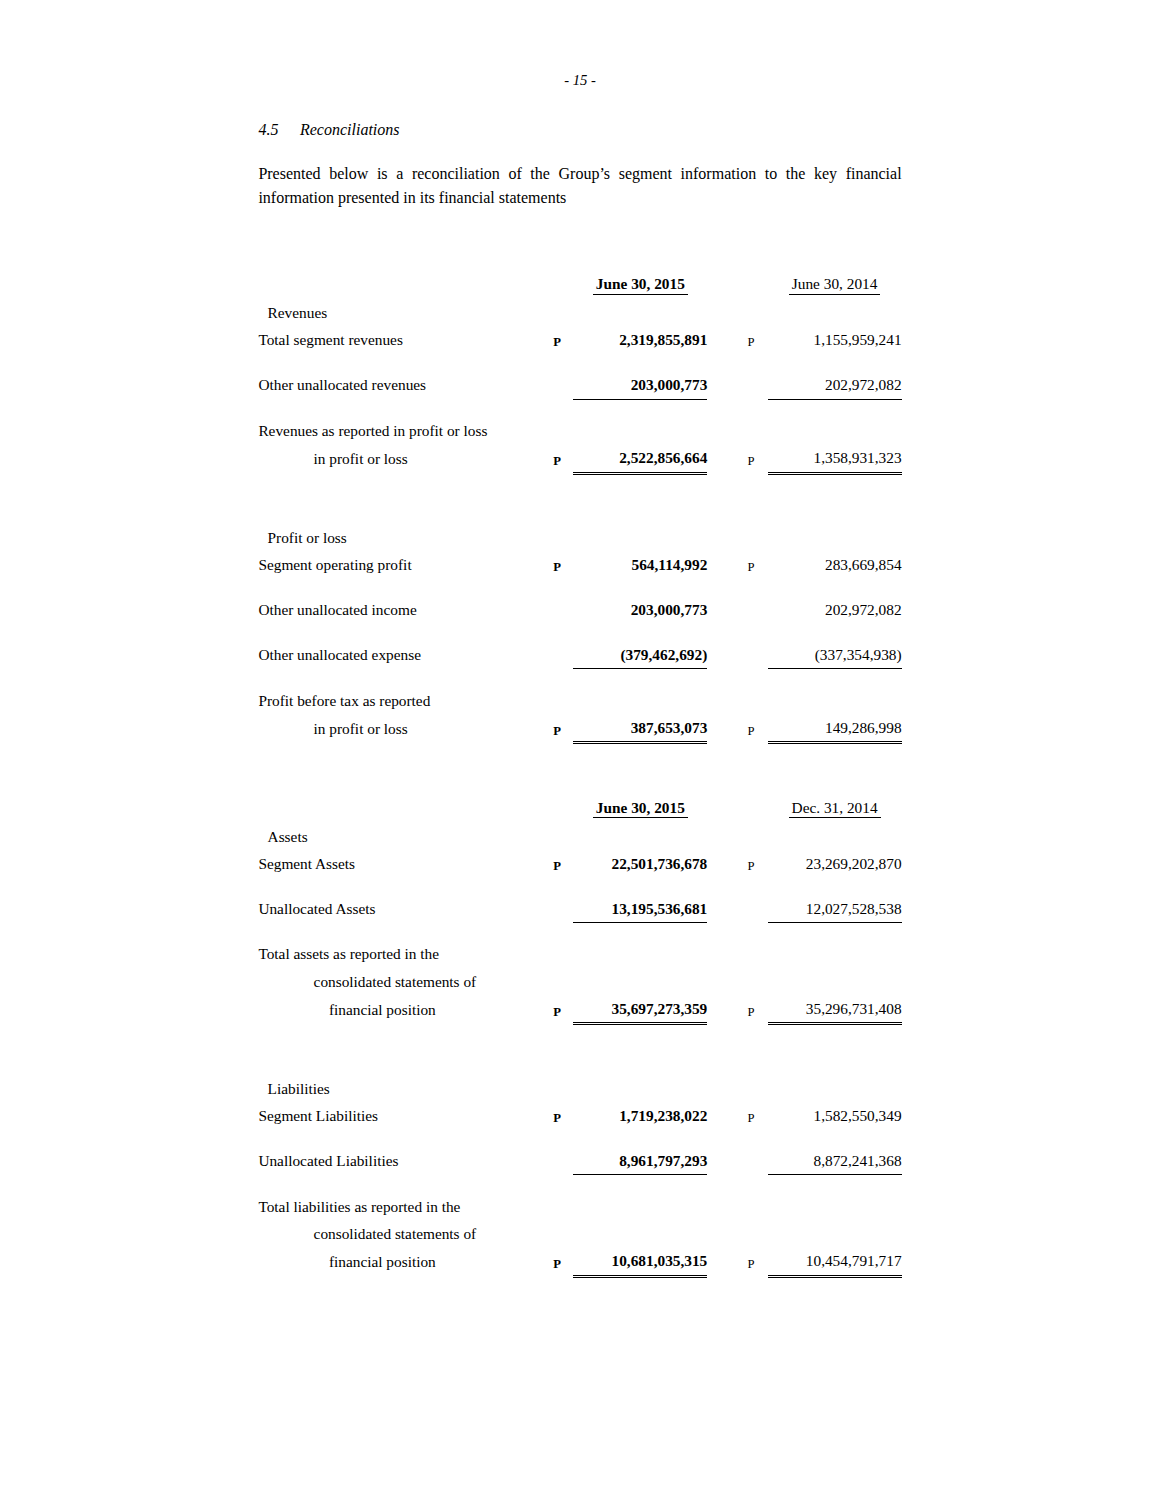- 15 -
4.5 Reconciliations
Presented below is a reconciliation of the Group’s segment information to the key financial information presented in its financial statements
| | | June 30, 2015 | | | June 30, 2014 |
| Revenues | |
| Total segment revenues | P | 2,319,855,891 | | P | 1,155,959,241 |
| Other unallocated revenues | | 203,000,773 | | | 202,972,082 |
| Revenues as reported in profit or loss | |
| in profit or loss | P | 2,522,856,664 | | P | 1,358,931,323 |
| Profit or loss | |
| Segment operating profit | P | 564,114,992 | | P | 283,669,854 |
| Other unallocated income | | 203,000,773 | | | 202,972,082 |
| Other unallocated expense | | (379,462,692) | | | (337,354,938) |
| Profit before tax as reported | |
| in profit or loss | P | 387,653,073 | | P | 149,286,998 |
| | | June 30, 2015 | | | Dec. 31, 2014 |
| Assets | |
| Segment Assets | P | 22,501,736,678 | | P | 23,269,202,870 |
| Unallocated Assets | | 13,195,536,681 | | | 12,027,528,538 |
| Total assets as reported in the | |
| consolidated statements of | |
| financial position | P | 35,697,273,359 | | P | 35,296,731,408 |
| Liabilities | |
| Segment Liabilities | P | 1,719,238,022 | | P | 1,582,550,349 |
| Unallocated Liabilities | | 8,961,797,293 | | | 8,872,241,368 |
| Total liabilities as reported in the | |
| consolidated statements of | |
| financial position | P | 10,681,035,315 | | P | 10,454,791,717 |